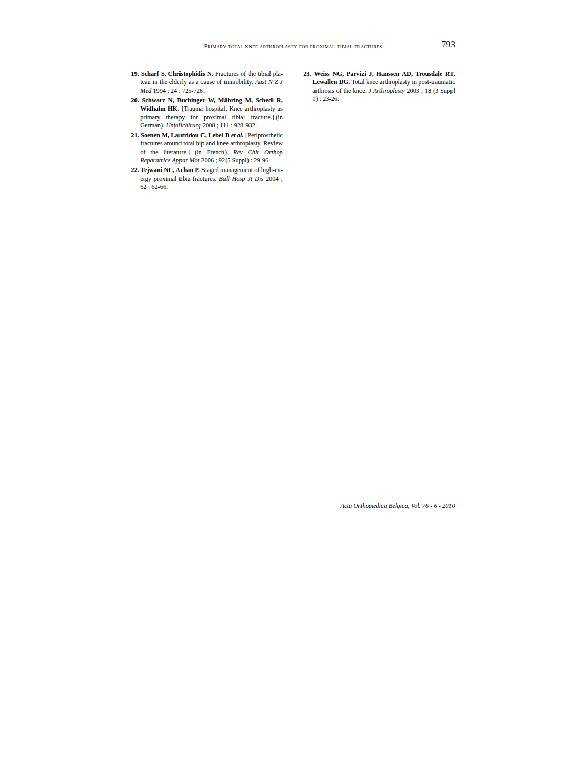Primary total knee arthroplasty for proximal tibial fractures
793
19. Scharf S, Christophidis N. Fractures of the tibial plateau in the elderly as a cause of immobility. Aust N Z J Med 1994 ; 24 : 725-726.
20. Schwarz N, Buchinger W, Mähring M, Schedl R, Widhalm HK. [Trauma hospital. Knee arthroplasty as primary therapy for proximal tibial fracture.].(in German). Unfallchirurg 2008 ; 111 : 928-932.
21. Soenen M, Lautridou C, Lebel B et al. [Periprosthetic fractures around total hip and knee arthroplasty. Review of the literature.] (in French). Rev Chir Orthop Reparatrice Appar Mot 2006 ; 92(5 Suppl) : 29-96.
22. Tejwani NC, Achan P. Staged management of high-energy proximal tibia fractures. Bull Hosp Jt Dis 2004 ; 62 : 62-66.
23. Weiss NG, Parvizi J, Hanssen AD, Trousdale RT, Lewallen DG. Total knee arthroplasty in post-traumatic arthrosis of the knee. J Arthroplasty 2003 ; 18 (3 Suppl 1) : 23-26.
Acta Orthopædica Belgica, Vol. 76 - 6 - 2010